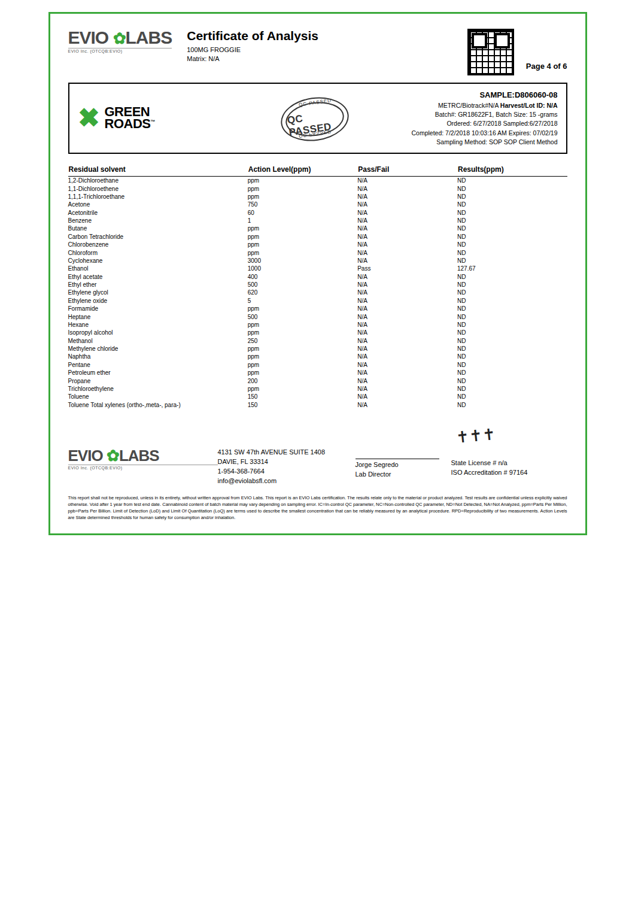EVIO ✿LABS
EVIO Inc. (OTCQB:EVIO)
Certificate of Analysis
100MG FROGGIE
Matrix: N/A
Page 4 of 6
✖
GREEN
ROADS™
QC PASSED
QC PASSED
QC PASSED
SAMPLE:D806060-08
METRC/Biotrack#N/A Harvest/Lot ID: N/A
Batch#: GR18622F1, Batch Size: 15 -grams
Ordered: 6/27/2018 Sampled:6/27/2018
Completed: 7/2/2018 10:03:16 AM Expires: 07/02/19
Sampling Method: SOP SOP Client Method
| Residual solvent | Action Level(ppm) | Pass/Fail | Results(ppm) |
| --- | --- | --- | --- |
| 1,2-Dichloroethane | ppm | N/A | ND |
| 1,1-Dichloroethene | ppm | N/A | ND |
| 1,1,1-Trichloroethane | ppm | N/A | ND |
| Acetone | 750 | N/A | ND |
| Acetonitrile | 60 | N/A | ND |
| Benzene | 1 | N/A | ND |
| Butane | ppm | N/A | ND |
| Carbon Tetrachloride | ppm | N/A | ND |
| Chlorobenzene | ppm | N/A | ND |
| Chloroform | ppm | N/A | ND |
| Cyclohexane | 3000 | N/A | ND |
| Ethanol | 1000 | Pass | 127.67 |
| Ethyl acetate | 400 | N/A | ND |
| Ethyl ether | 500 | N/A | ND |
| Ethylene glycol | 620 | N/A | ND |
| Ethylene oxide | 5 | N/A | ND |
| Formamide | ppm | N/A | ND |
| Heptane | 500 | N/A | ND |
| Hexane | ppm | N/A | ND |
| Isopropyl alcohol | ppm | N/A | ND |
| Methanol | 250 | N/A | ND |
| Methylene chloride | ppm | N/A | ND |
| Naphtha | ppm | N/A | ND |
| Pentane | ppm | N/A | ND |
| Petroleum ether | ppm | N/A | ND |
| Propane | 200 | N/A | ND |
| Trichloroethylene | ppm | N/A | ND |
| Toluene | 150 | N/A | ND |
| Toluene Total xylenes (ortho-,meta-, para-) | 150 | N/A | ND |
✝✝✝
EVIO ✿LABS
EVIO Inc. (OTCQB:EVIO)
4131 SW 47th AVENUE SUITE 1408
DAVIE, FL 33314
1-954-368-7664
info@eviolabsfl.com
Jorge Segredo
Lab Director
State License # n/a
ISO Accreditation # 97164
This report shall not be reproduced, unless in its entirety, without written approval from EVIO Labs. This report is an EVIO Labs certification. The results relate only to the material or product analyzed. Test results are confidential unless explicitly waived otherwise. Void after 1 year from test end date. Cannabinoid content of batch material may vary depending on sampling error. IC=In-control QC parameter, NC=Non-controlled QC parameter, ND=Not Detected, NA=Not Analyzed, ppm=Parts Per Million, ppb=Parts Per Billion. Limit of Detection (LoD) and Limit Of Quantitation (LoQ) are terms used to describe the smallest concentration that can be reliably measured by an analytical procedure. RPD=Reproducibility of two measurements. Action Levels are State determined thresholds for human safety for consumption and/or inhalation.